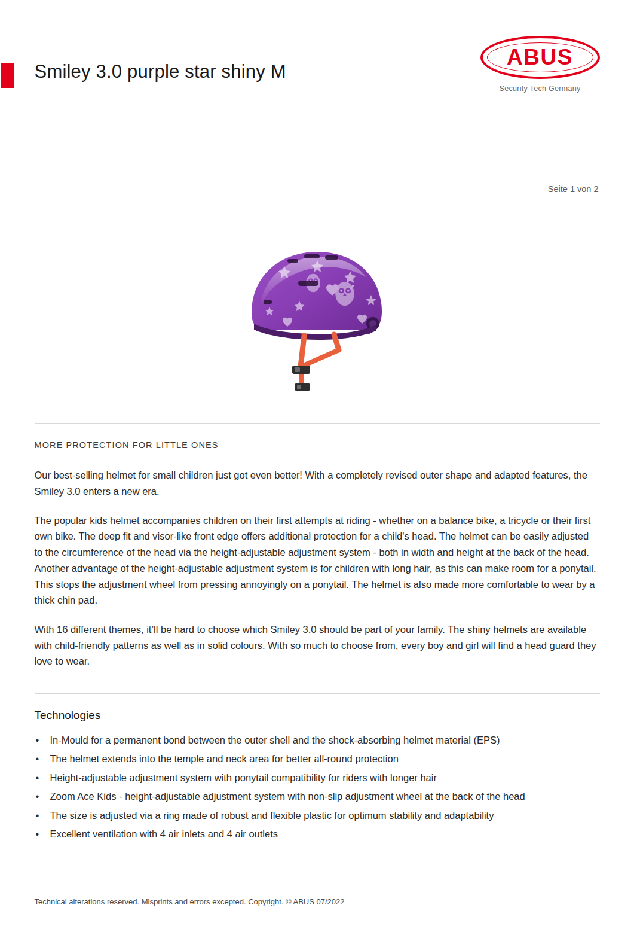Smiley 3.0 purple star shiny M
ABUS
Security Tech Germany
Seite 1 von 2
MORE PROTECTION FOR LITTLE ONES
Our best-selling helmet for small children just got even better! With a completely revised outer shape and adapted features, the Smiley 3.0 enters a new era.
The popular kids helmet accompanies children on their first attempts at riding - whether on a balance bike, a tricycle or their first own bike. The deep fit and visor-like front edge offers additional protection for a child's head. The helmet can be easily adjusted to the circumference of the head via the height-adjustable adjustment system - both in width and height at the back of the head. Another advantage of the height-adjustable adjustment system is for children with long hair, as this can make room for a ponytail. This stops the adjustment wheel from pressing annoyingly on a ponytail. The helmet is also made more comfortable to wear by a thick chin pad.
With 16 different themes, it’ll be hard to choose which Smiley 3.0 should be part of your family. The shiny helmets are available with child-friendly patterns as well as in solid colours. With so much to choose from, every boy and girl will find a head guard they love to wear.
Technologies
In-Mould for a permanent bond between the outer shell and the shock-absorbing helmet material (EPS)
The helmet extends into the temple and neck area for better all-round protection
Height-adjustable adjustment system with ponytail compatibility for riders with longer hair
Zoom Ace Kids - height-adjustable adjustment system with non-slip adjustment wheel at the back of the head
The size is adjusted via a ring made of robust and flexible plastic for optimum stability and adaptability
Excellent ventilation with 4 air inlets and 4 air outlets
Technical alterations reserved. Misprints and errors excepted. Copyright. © ABUS 07/2022